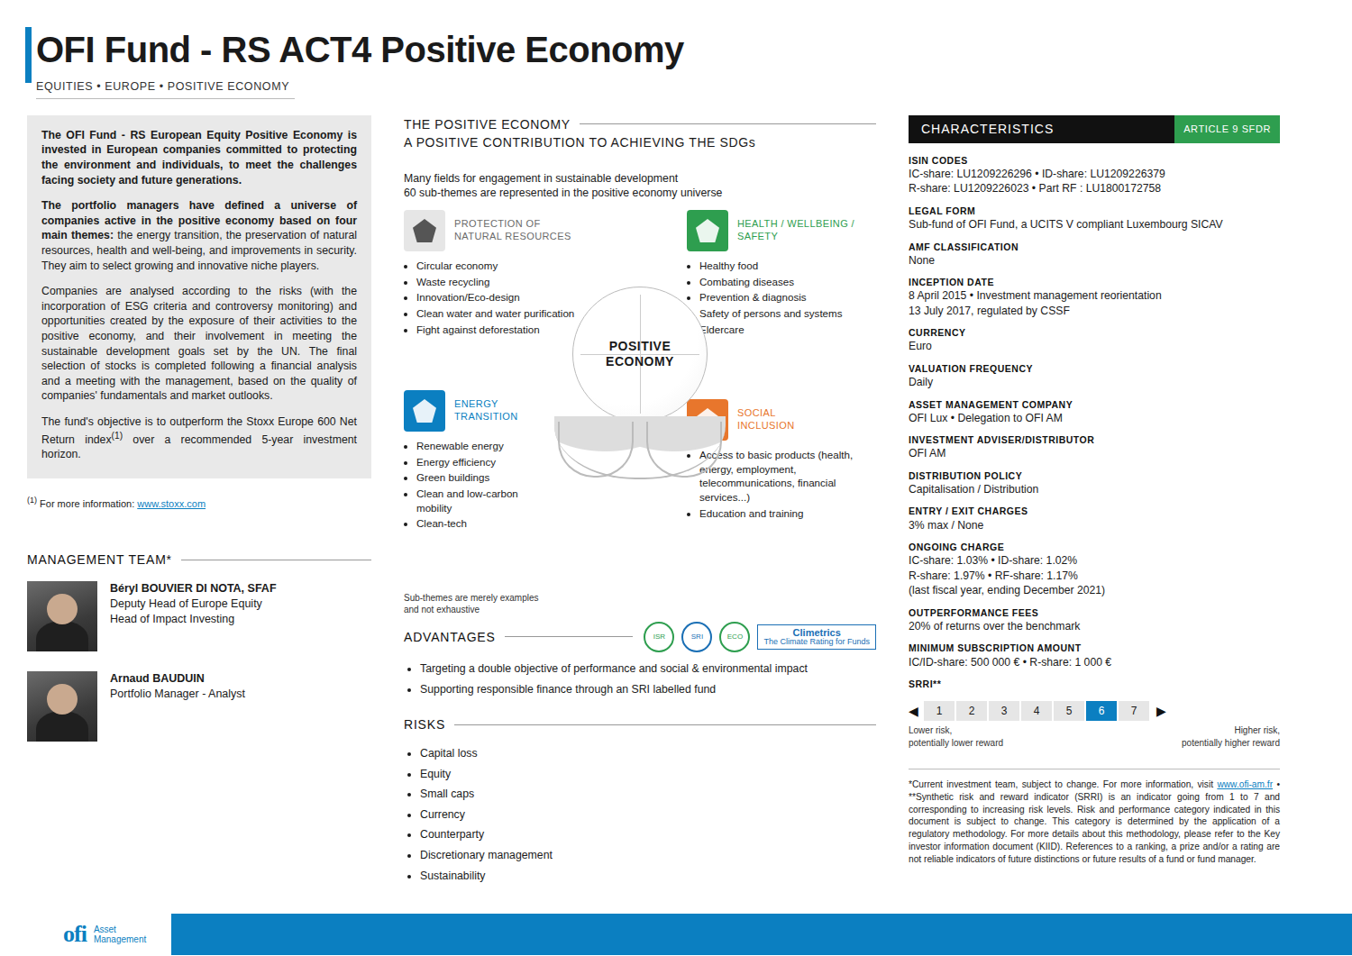OFI Fund - RS ACT4 Positive Economy
EQUITIES • EUROPE • POSITIVE ECONOMY
The OFI Fund - RS European Equity Positive Economy is invested in European companies committed to protecting the environment and individuals, to meet the challenges facing society and future generations.
The portfolio managers have defined a universe of companies active in the positive economy based on four main themes: the energy transition, the preservation of natural resources, health and well-being, and improvements in security. They aim to select growing and innovative niche players.
Companies are analysed according to the risks (with the incorporation of ESG criteria and controversy monitoring) and opportunities created by the exposure of their activities to the positive economy, and their involvement in meeting the sustainable development goals set by the UN. The final selection of stocks is completed following a financial analysis and a meeting with the management, based on the quality of companies' fundamentals and market outlooks.
The fund's objective is to outperform the Stoxx Europe 600 Net Return index(1) over a recommended 5-year investment horizon.
(1) For more information: www.stoxx.com
MANAGEMENT TEAM*
Béryl BOUVIER DI NOTA, SFAF
Deputy Head of Europe Equity
Head of Impact Investing
Arnaud BAUDUIN
Portfolio Manager - Analyst
THE POSITIVE ECONOMY
A POSITIVE CONTRIBUTION TO ACHIEVING THE SDGs
Many fields for engagement in sustainable development
60 sub-themes are represented in the positive economy universe
PROTECTION OF
NATURAL RESOURCES
Circular economy
Waste recycling
Innovation/Eco-design
Clean water and water purification
Fight against deforestation
ENERGY
TRANSITION
Renewable energy
Energy efficiency
Green buildings
Clean and low-carbon
mobility
Clean-tech
HEALTH / WELLBEING /
SAFETY
Healthy food
Combating diseases
Prevention & diagnosis
Safety of persons and systems
Eldercare
SOCIAL
INCLUSION
Access to basic products (health, energy, employment, telecommunications, financial services...)
Education and training
POSITIVE
ECONOMY
Sub-themes are merely examples
and not exhaustive
ADVANTAGES
ISR
SRI
ECO
Climetrics The Climate Rating for Funds
Targeting a double objective of performance and social & environmental impact
Supporting responsible finance through an SRI labelled fund
RISKS
Capital loss
Equity
Small caps
Currency
Counterparty
Discretionary management
Sustainability
CHARACTERISTICS
ARTICLE 9 SFDR
ISIN CODES
IC-share: LU1209226296 • ID-share: LU1209226379
R-share: LU1209226023 • Part RF : LU1800172758
LEGAL FORM
Sub-fund of OFI Fund, a UCITS V compliant Luxembourg SICAV
AMF CLASSIFICATION
None
INCEPTION DATE
8 April 2015 • Investment management reorientation
13 July 2017, regulated by CSSF
CURRENCY
Euro
VALUATION FREQUENCY
Daily
ASSET MANAGEMENT COMPANY
OFI Lux • Delegation to OFI AM
INVESTMENT ADVISER/DISTRIBUTOR
OFI AM
DISTRIBUTION POLICY
Capitalisation / Distribution
ENTRY / EXIT CHARGES
3% max / None
ONGOING CHARGE
IC-share: 1.03% • ID-share: 1.02%
R-share: 1.97% • RF-share: 1.17%
(last fiscal year, ending December 2021)
OUTPERFORMANCE FEES
20% of returns over the benchmark
MINIMUM SUBSCRIPTION AMOUNT
IC/ID-share: 500 000 € • R-share: 1 000 €
SRRI**
◀
1
2
3
4
5
6
7
▶
Lower risk,
potentially lower reward Higher risk,
potentially higher reward
*Current investment team, subject to change. For more information, visit www.ofi-am.fr • **Synthetic risk and reward indicator (SRRI) is an indicator going from 1 to 7 and corresponding to increasing risk levels. Risk and performance category indicated in this document is subject to change. This category is determined by the application of a regulatory methodology. For more details about this methodology, please refer to the Key investor information document (KIID). References to a ranking, a prize and/or a rating are not reliable indicators of future distinctions or future results of a fund or fund manager.
ofi Asset
Management